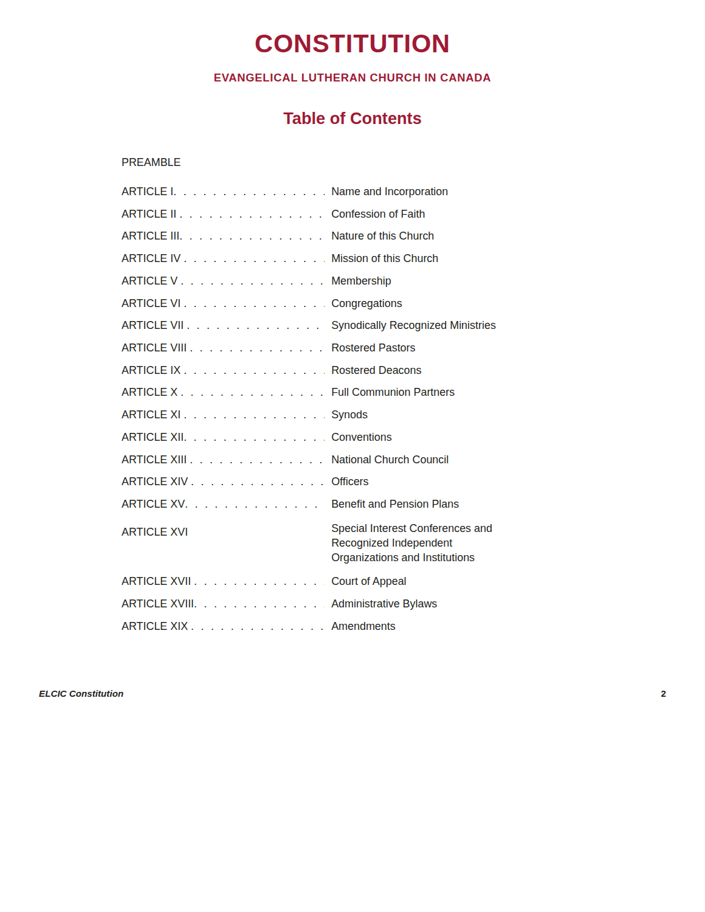CONSTITUTION
EVANGELICAL LUTHERAN CHURCH IN CANADA
Table of Contents
PREAMBLE
ARTICLE I. . . . . . . . . . . . . . . . . . . . . . . . . . . . . . . Name and Incorporation
ARTICLE II . . . . . . . . . . . . . . . . . . . . . . . . . . . . . . Confession of Faith
ARTICLE III. . . . . . . . . . . . . . . . . . . . . . . . . . . . . . Nature of this Church
ARTICLE IV . . . . . . . . . . . . . . . . . . . . . . . . . . . . . Mission of this Church
ARTICLE V . . . . . . . . . . . . . . . . . . . . . . . . . . . . . . Membership
ARTICLE VI . . . . . . . . . . . . . . . . . . . . . . . . . . . . . Congregations
ARTICLE VII . . . . . . . . . . . . . . . . . . . . . . . . . . . . . Synodically Recognized Ministries
ARTICLE VIII . . . . . . . . . . . . . . . . . . . . . . . . . . . . Rostered Pastors
ARTICLE IX . . . . . . . . . . . . . . . . . . . . . . . . . . . . . Rostered Deacons
ARTICLE X . . . . . . . . . . . . . . . . . . . . . . . . . . . . . . Full Communion Partners
ARTICLE XI . . . . . . . . . . . . . . . . . . . . . . . . . . . . . Synods
ARTICLE XII. . . . . . . . . . . . . . . . . . . . . . . . . . . . . Conventions
ARTICLE XIII . . . . . . . . . . . . . . . . . . . . . . . . . . . . National Church Council
ARTICLE XIV . . . . . . . . . . . . . . . . . . . . . . . . . . . . Officers
ARTICLE XV. . . . . . . . . . . . . . . . . . . . . . . . . . . . . Benefit and Pension Plans
ARTICLE XVI Special Interest Conferences and
Recognized Independent
Organizations and Institutions
ARTICLE XVII . . . . . . . . . . . . . . . . . . . . . . . . . . . Court of Appeal
ARTICLE XVIII. . . . . . . . . . . . . . . . . . . . . . . . . . . Administrative Bylaws
ARTICLE XIX . . . . . . . . . . . . . . . . . . . . . . . . . . . . Amendments
ELCIC Constitution 2